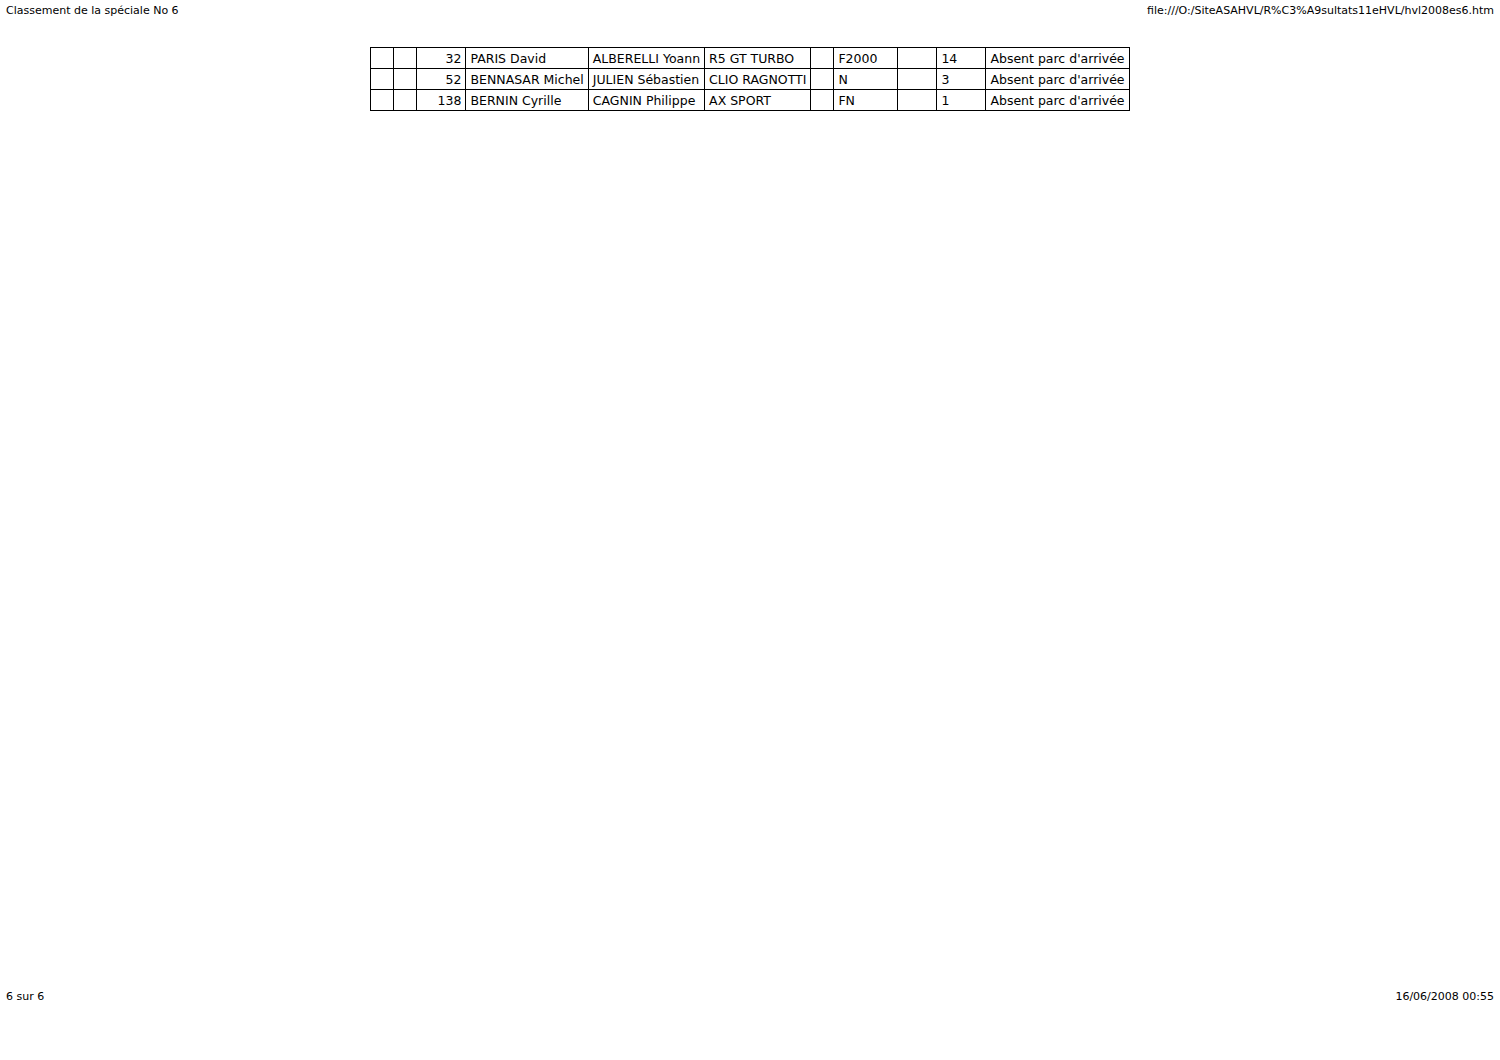Classement de la spéciale No 6
file:///O:/SiteASAHVL/R%C3%A9sultats11eHVL/hvl2008es6.htm
| | | 32 | PARIS David | ALBERELLI Yoann | R5 GT TURBO | | F2000 | | 14 | Absent parc d'arrivée |
| | | 52 | BENNASAR Michel | JULIEN Sébastien | CLIO RAGNOTTI | | N | | 3 | Absent parc d'arrivée |
| | | 138 | BERNIN Cyrille | CAGNIN Philippe | AX SPORT | | FN | | 1 | Absent parc d'arrivée |
6 sur 6
16/06/2008 00:55